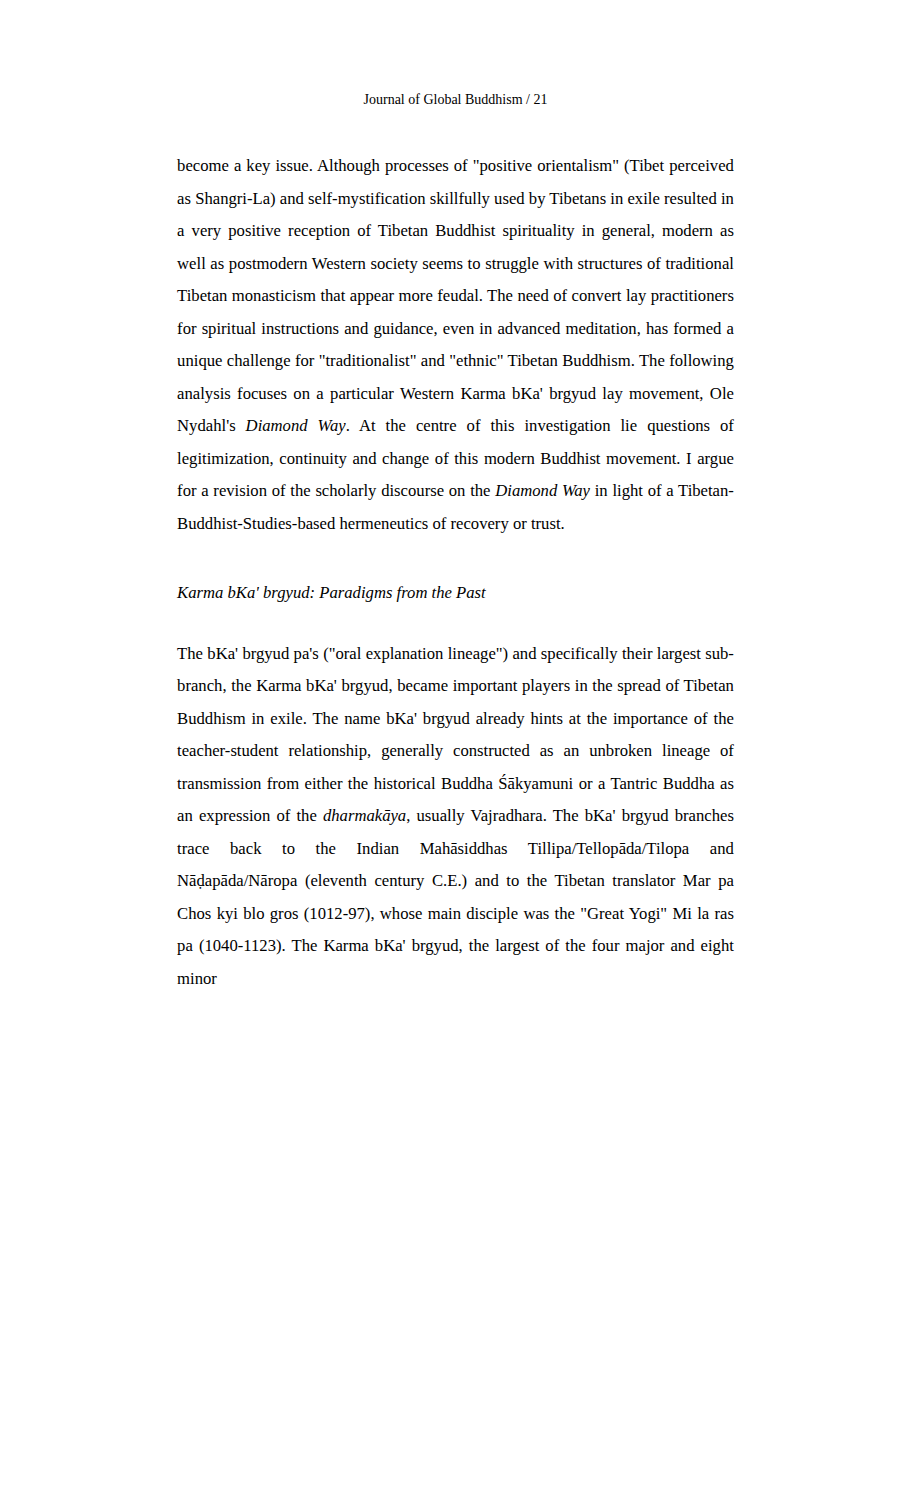Journal of Global Buddhism / 21
become a key issue. Although processes of "positive orientalism" (Tibet perceived as Shangri-La) and self-mystification skillfully used by Tibetans in exile resulted in a very positive reception of Tibetan Buddhist spirituality in general, modern as well as postmodern Western society seems to struggle with structures of traditional Tibetan monasticism that appear more feudal. The need of convert lay practitioners for spiritual instructions and guidance, even in advanced meditation, has formed a unique challenge for "traditionalist" and "ethnic" Tibetan Buddhism. The following analysis focuses on a particular Western Karma bKa' brgyud lay movement, Ole Nydahl's Diamond Way. At the centre of this investigation lie questions of legitimization, continuity and change of this modern Buddhist movement. I argue for a revision of the scholarly discourse on the Diamond Way in light of a Tibetan-Buddhist-Studies-based hermeneutics of recovery or trust.
Karma bKa' brgyud: Paradigms from the Past
The bKa' brgyud pa's ("oral explanation lineage") and specifically their largest sub-branch, the Karma bKa' brgyud, became important players in the spread of Tibetan Buddhism in exile. The name bKa' brgyud already hints at the importance of the teacher-student relationship, generally constructed as an unbroken lineage of transmission from either the historical Buddha Śākyamuni or a Tantric Buddha as an expression of the dharmakāya, usually Vajradhara. The bKa' brgyud branches trace back to the Indian Mahāsiddhas Tillipa/Tellopāda/Tilopa and Nāḍapāda/Nāropa (eleventh century C.E.) and to the Tibetan translator Mar pa Chos kyi blo gros (1012-97), whose main disciple was the "Great Yogi" Mi la ras pa (1040-1123). The Karma bKa' brgyud, the largest of the four major and eight minor